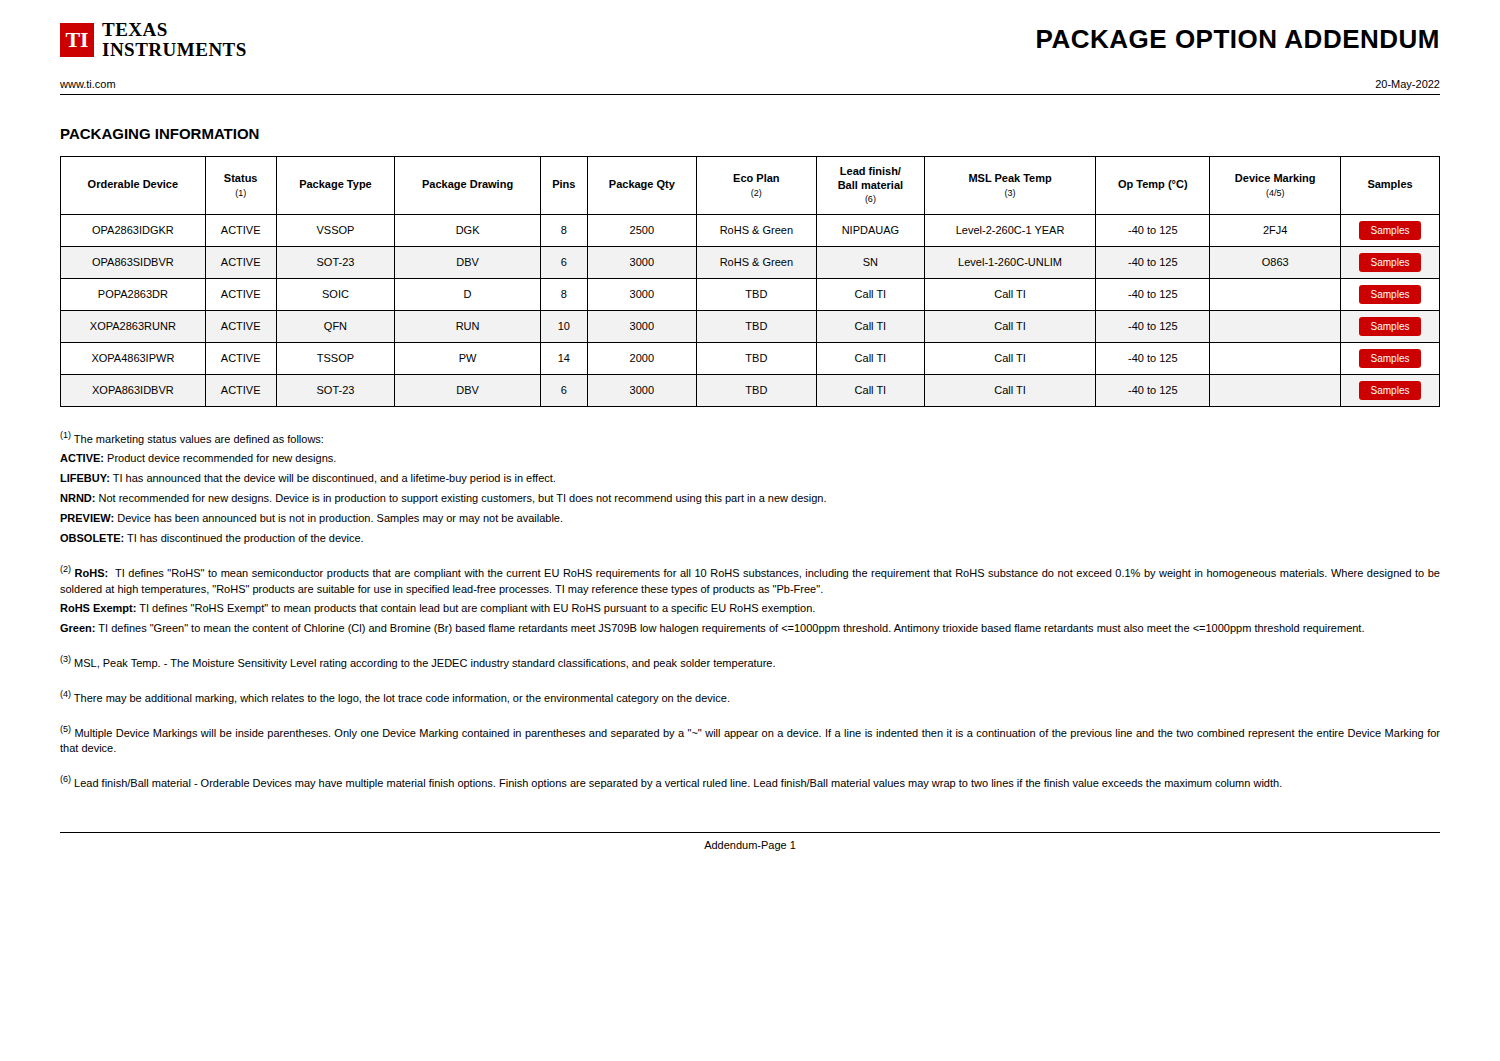TI
TEXAS
INSTRUMENTS
PACKAGE OPTION ADDENDUM
www.ti.com 20-May-2022
PACKAGING INFORMATION
| Orderable Device | Status (1) | Package Type | Package Drawing | Pins | Package Qty | Eco Plan (2) | Lead finish/ Ball material (6) | MSL Peak Temp (3) | Op Temp (°C) | Device Marking (4/5) | Samples |
| --- | --- | --- | --- | --- | --- | --- | --- | --- | --- | --- | --- |
| OPA2863IDGKR | ACTIVE | VSSOP | DGK | 8 | 2500 | RoHS & Green | NIPDAUAG | Level-2-260C-1 YEAR | -40 to 125 | 2FJ4 | Samples |
| OPA863SIDBVR | ACTIVE | SOT-23 | DBV | 6 | 3000 | RoHS & Green | SN | Level-1-260C-UNLIM | -40 to 125 | O863 | Samples |
| POPA2863DR | ACTIVE | SOIC | D | 8 | 3000 | TBD | Call TI | Call TI | -40 to 125 | | Samples |
| XOPA2863RUNR | ACTIVE | QFN | RUN | 10 | 3000 | TBD | Call TI | Call TI | -40 to 125 | | Samples |
| XOPA4863IPWR | ACTIVE | TSSOP | PW | 14 | 2000 | TBD | Call TI | Call TI | -40 to 125 | | Samples |
| XOPA863IDBVR | ACTIVE | SOT-23 | DBV | 6 | 3000 | TBD | Call TI | Call TI | -40 to 125 | | Samples |
(1) The marketing status values are defined as follows:
ACTIVE: Product device recommended for new designs.
LIFEBUY: TI has announced that the device will be discontinued, and a lifetime-buy period is in effect.
NRND: Not recommended for new designs. Device is in production to support existing customers, but TI does not recommend using this part in a new design.
PREVIEW: Device has been announced but is not in production. Samples may or may not be available.
OBSOLETE: TI has discontinued the production of the device.
(2) RoHS: TI defines "RoHS" to mean semiconductor products that are compliant with the current EU RoHS requirements for all 10 RoHS substances, including the requirement that RoHS substance do not exceed 0.1% by weight in homogeneous materials. Where designed to be soldered at high temperatures, "RoHS" products are suitable for use in specified lead-free processes. TI may reference these types of products as "Pb-Free".
RoHS Exempt: TI defines "RoHS Exempt" to mean products that contain lead but are compliant with EU RoHS pursuant to a specific EU RoHS exemption.
Green: TI defines "Green" to mean the content of Chlorine (Cl) and Bromine (Br) based flame retardants meet JS709B low halogen requirements of <=1000ppm threshold. Antimony trioxide based flame retardants must also meet the <=1000ppm threshold requirement.
(3) MSL, Peak Temp. - The Moisture Sensitivity Level rating according to the JEDEC industry standard classifications, and peak solder temperature.
(4) There may be additional marking, which relates to the logo, the lot trace code information, or the environmental category on the device.
(5) Multiple Device Markings will be inside parentheses. Only one Device Marking contained in parentheses and separated by a "~" will appear on a device. If a line is indented then it is a continuation of the previous line and the two combined represent the entire Device Marking for that device.
(6) Lead finish/Ball material - Orderable Devices may have multiple material finish options. Finish options are separated by a vertical ruled line. Lead finish/Ball material values may wrap to two lines if the finish value exceeds the maximum column width.
Addendum-Page 1